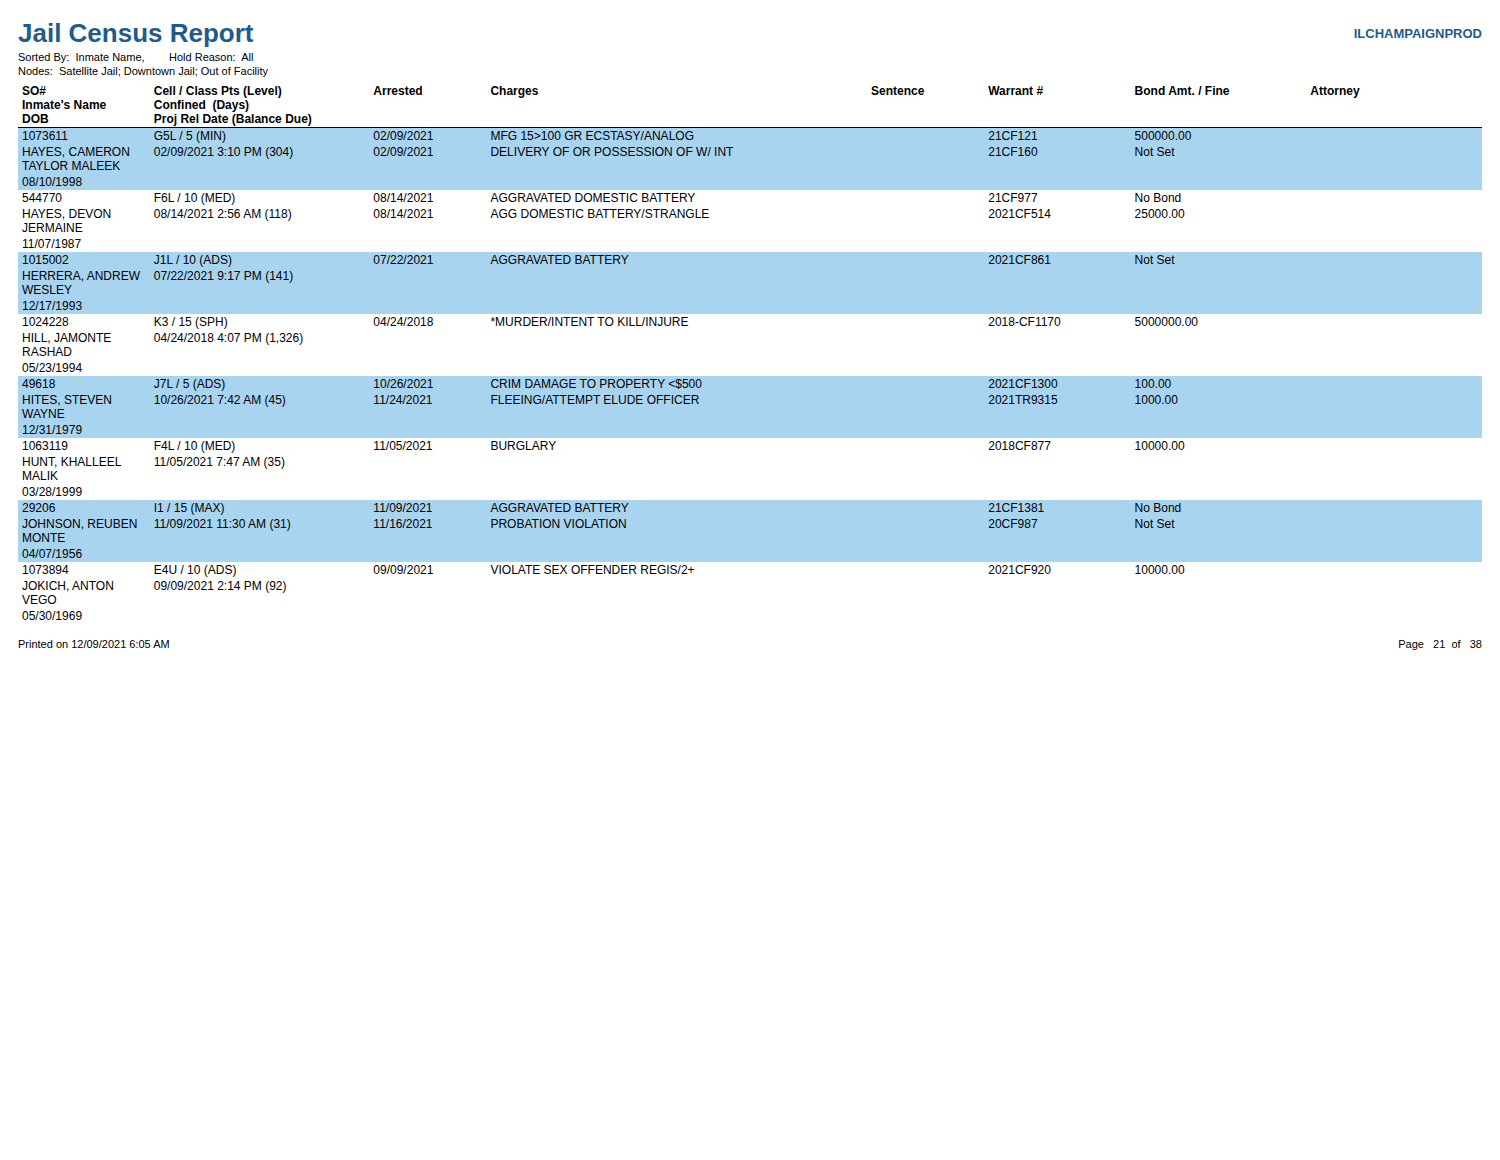ILCHAMPAIGNPROD
Jail Census Report
Sorted By: Inmate Name, Hold Reason: All
Nodes: Satellite Jail; Downtown Jail; Out of Facility
| SO# Inmate's Name DOB | Cell / Class Pts (Level) Confined (Days) Proj Rel Date (Balance Due) | Arrested | Charges | Sentence | Warrant # | Bond Amt. / Fine | Attorney |
| --- | --- | --- | --- | --- | --- | --- | --- |
| 1073611 | G5L / 5 (MIN) | 02/09/2021 | MFG 15>100 GR ECSTASY/ANALOG | | 21CF121 | 500000.00 | |
| HAYES, CAMERON TAYLOR MALEEK | 02/09/2021 3:10 PM (304) | 02/09/2021 | DELIVERY OF OR POSSESSION OF W/ INT | | 21CF160 | Not Set | |
| 08/10/1998 | | | | | | | |
| 544770 | F6L / 10 (MED) | 08/14/2021 | AGGRAVATED DOMESTIC BATTERY | | 21CF977 | No Bond | |
| HAYES, DEVON JERMAINE | 08/14/2021 2:56 AM (118) | 08/14/2021 | AGG DOMESTIC BATTERY/STRANGLE | | 2021CF514 | 25000.00 | |
| 11/07/1987 | | | | | | | |
| 1015002 | J1L / 10 (ADS) | 07/22/2021 | AGGRAVATED BATTERY | | 2021CF861 | Not Set | |
| HERRERA, ANDREW WESLEY | 07/22/2021 9:17 PM (141) | | | | | | |
| 12/17/1993 | | | | | | | |
| 1024228 | K3 / 15 (SPH) | 04/24/2018 | *MURDER/INTENT TO KILL/INJURE | | 2018-CF1170 | 5000000.00 | |
| HILL, JAMONTE RASHAD | 04/24/2018 4:07 PM (1,326) | | | | | | |
| 05/23/1994 | | | | | | | |
| 49618 | J7L / 5 (ADS) | 10/26/2021 | CRIM DAMAGE TO PROPERTY <$500 | | 2021CF1300 | 100.00 | |
| HITES, STEVEN WAYNE | 10/26/2021 7:42 AM (45) | 11/24/2021 | FLEEING/ATTEMPT ELUDE OFFICER | | 2021TR9315 | 1000.00 | |
| 12/31/1979 | | | | | | | |
| 1063119 | F4L / 10 (MED) | 11/05/2021 | BURGLARY | | 2018CF877 | 10000.00 | |
| HUNT, KHALLEEL MALIK | 11/05/2021 7:47 AM (35) | | | | | | |
| 03/28/1999 | | | | | | | |
| 29206 | I1 / 15 (MAX) | 11/09/2021 | AGGRAVATED BATTERY | | 21CF1381 | No Bond | |
| JOHNSON, REUBEN MONTE | 11/09/2021 11:30 AM (31) | 11/16/2021 | PROBATION VIOLATION | | 20CF987 | Not Set | |
| 04/07/1956 | | | | | | | |
| 1073894 | E4U / 10 (ADS) | 09/09/2021 | VIOLATE SEX OFFENDER REGIS/2+ | | 2021CF920 | 10000.00 | |
| JOKICH, ANTON VEGO | 09/09/2021 2:14 PM (92) | | | | | | |
| 05/30/1969 | | | | | | | |
Printed on 12/09/2021 6:05 AM
Page 21 of 38